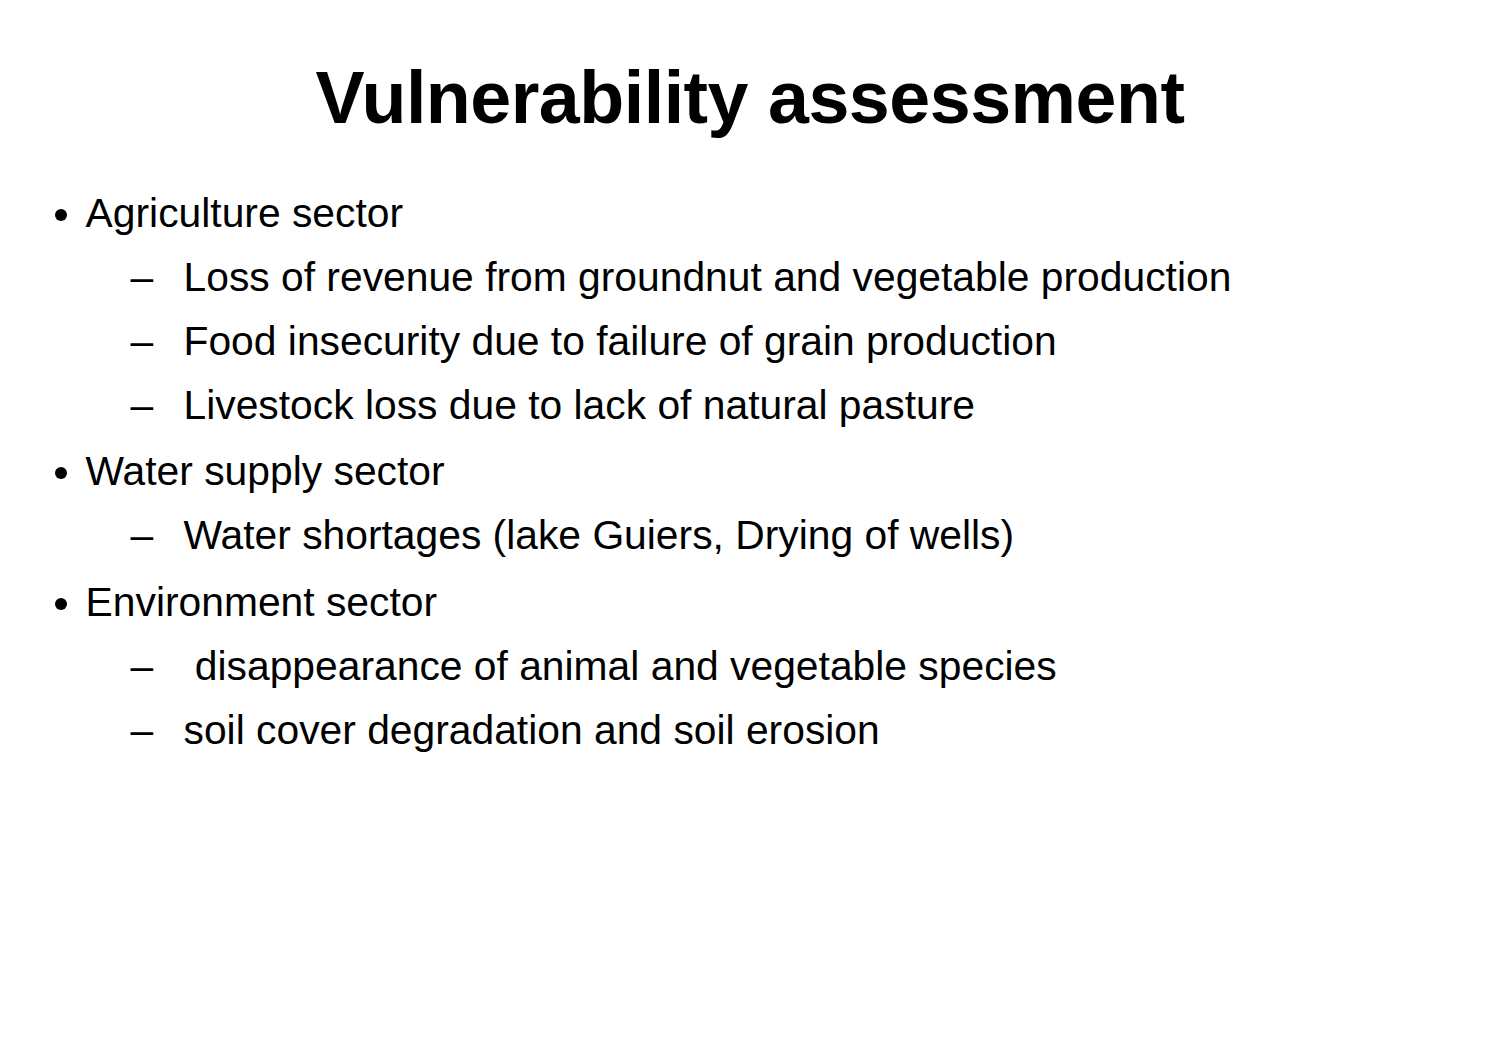Vulnerability assessment
Agriculture sector
Loss of revenue from groundnut and vegetable production
Food insecurity due to failure of grain production
Livestock loss due to lack of natural pasture
Water supply sector
Water shortages (lake Guiers, Drying of wells)
Environment sector
disappearance of animal and vegetable species
soil cover degradation and soil erosion